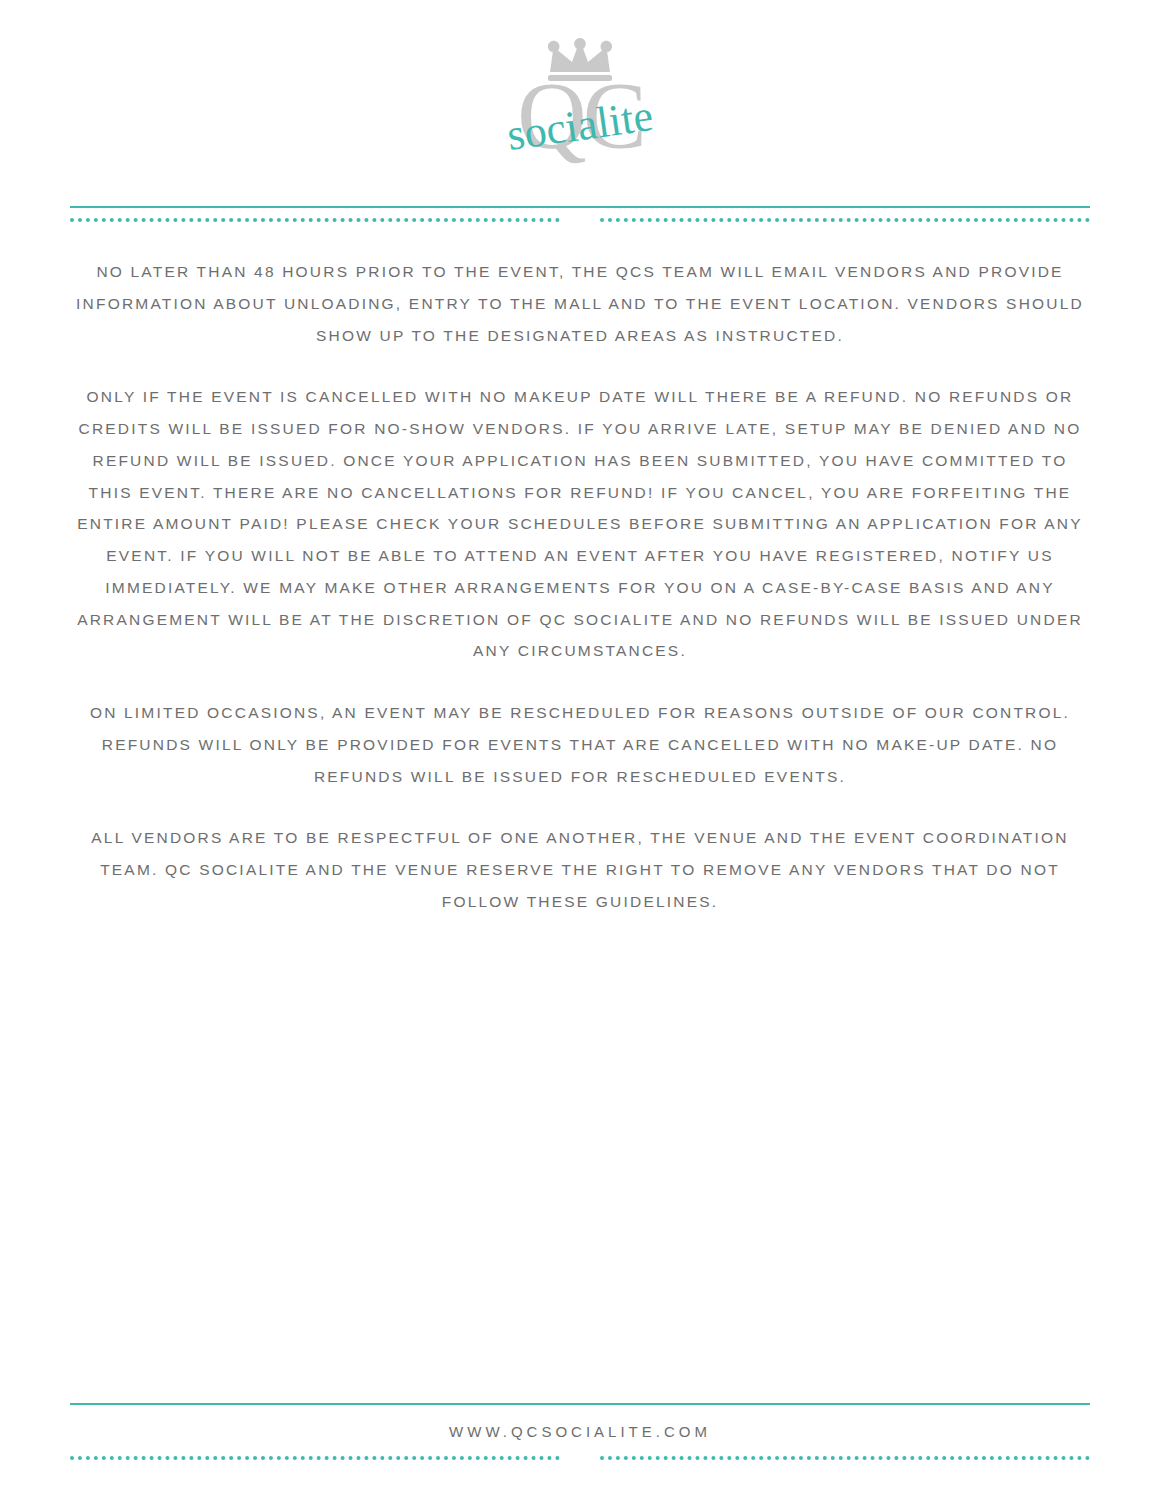QC socialite
No later than 48 hours prior to the event, the QCS team will email vendors and provide information about unloading, entry to the mall and to the event location. Vendors should show up to the designated areas as instructed.
Only if the event is cancelled with no makeup date will there be a refund. No refunds or credits will be issued for no-show vendors. If you arrive late, setup may be denied and no refund will be issued. Once your application has been submitted, you have committed to this event. There are no cancellations for refund! If you cancel, you are forfeiting the entire amount paid! Please check your schedules before submitting an application for any event. If you will not be able to attend an event after you have registered, notify us immediately. We may make other arrangements for you on a case-by-case basis and any arrangement will be at the discretion of QC Socialite and no refunds will be issued under any circumstances.
On limited occasions, an event may be rescheduled for reasons outside of our control. Refunds will only be provided for events that are cancelled with no make-up date. No refunds will be issued for rescheduled events.
All vendors are to be respectful of one another, the venue and the event coordination team. QC Socialite and the venue reserve the right to remove any vendors that do not follow these guidelines.
www.qcsocialite.com